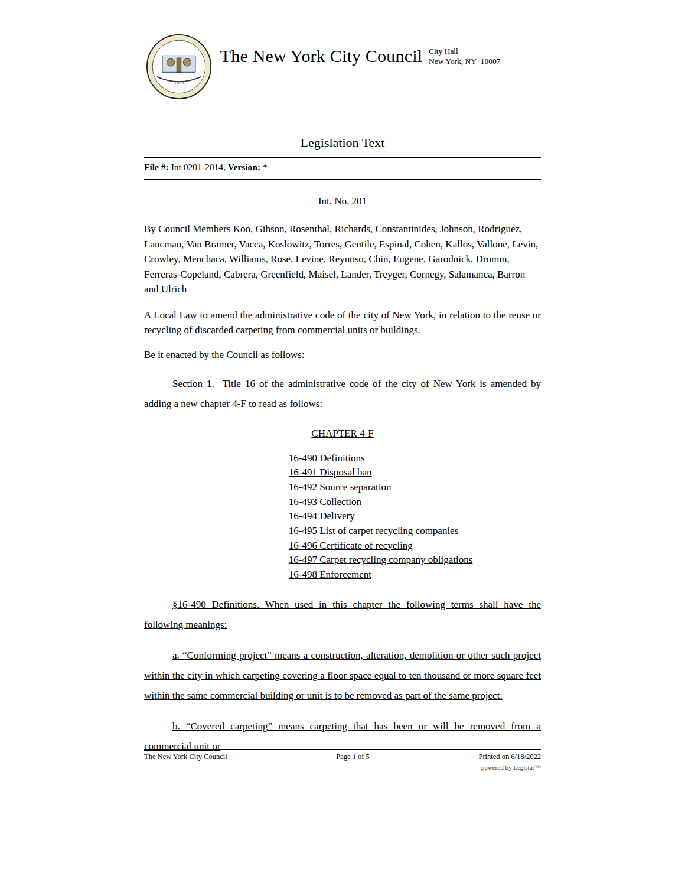The New York City Council
City Hall
New York, NY 10007
Legislation Text
File #: Int 0201-2014, Version: *
Int. No. 201
By Council Members Koo, Gibson, Rosenthal, Richards, Constantinides, Johnson, Rodriguez, Lancman, Van Bramer, Vacca, Koslowitz, Torres, Gentile, Espinal, Cohen, Kallos, Vallone, Levin, Crowley, Menchaca, Williams, Rose, Levine, Reynoso, Chin, Eugene, Garodnick, Dromm, Ferreras-Copeland, Cabrera, Greenfield, Maisel, Lander, Treyger, Cornegy, Salamanca, Barron and Ulrich
A Local Law to amend the administrative code of the city of New York, in relation to the reuse or recycling of discarded carpeting from commercial units or buildings.
Be it enacted by the Council as follows:
Section 1. Title 16 of the administrative code of the city of New York is amended by adding a new chapter 4-F to read as follows:
CHAPTER 4-F
16-490 Definitions
16-491 Disposal ban
16-492 Source separation
16-493 Collection
16-494 Delivery
16-495 List of carpet recycling companies
16-496 Certificate of recycling
16-497 Carpet recycling company obligations
16-498 Enforcement
§16-490 Definitions. When used in this chapter the following terms shall have the following meanings:
a. “Conforming project” means a construction, alteration, demolition or other such project within the city in which carpeting covering a floor space equal to ten thousand or more square feet within the same commercial building or unit is to be removed as part of the same project.
b. “Covered carpeting” means carpeting that has been or will be removed from a commercial unit or
The New York City Council
Page 1 of 5
Printed on 6/18/2022
powered by Legistar™